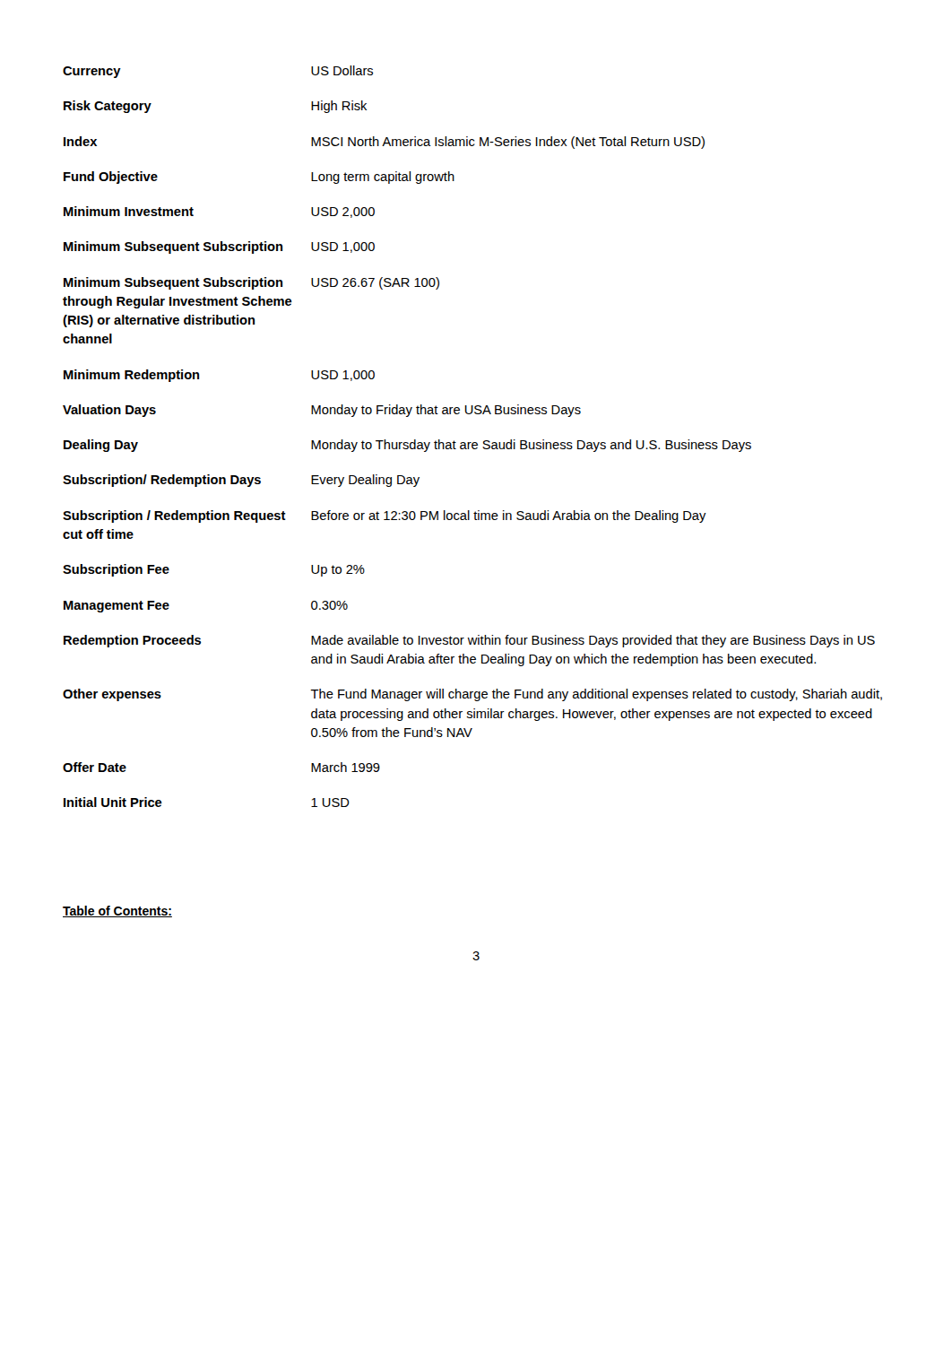| Currency | US Dollars |
| Risk Category | High Risk |
| Index | MSCI North America Islamic M-Series Index (Net Total Return USD) |
| Fund Objective | Long term capital growth |
| Minimum Investment | USD 2,000 |
| Minimum Subsequent Subscription | USD 1,000 |
| Minimum Subsequent Subscription through Regular Investment Scheme (RIS) or alternative distribution channel | USD 26.67 (SAR 100) |
| Minimum Redemption | USD 1,000 |
| Valuation Days | Monday to Friday that are USA Business Days |
| Dealing Day | Monday to Thursday that are Saudi Business Days and U.S. Business Days |
| Subscription/ Redemption Days | Every Dealing Day |
| Subscription / Redemption Request cut off time | Before or at 12:30 PM local time in Saudi Arabia on the Dealing Day |
| Subscription Fee | Up to 2% |
| Management Fee | 0.30% |
| Redemption Proceeds | Made available to Investor within four Business Days provided that they are Business Days in US and in Saudi Arabia after the Dealing Day on which the redemption has been executed. |
| Other expenses | The Fund Manager will charge the Fund any additional expenses related to custody, Shariah audit, data processing and other similar charges. However, other expenses are not expected to exceed 0.50% from the Fund’s NAV |
| Offer Date | March 1999 |
| Initial Unit Price | 1 USD |
Table of Contents:
3